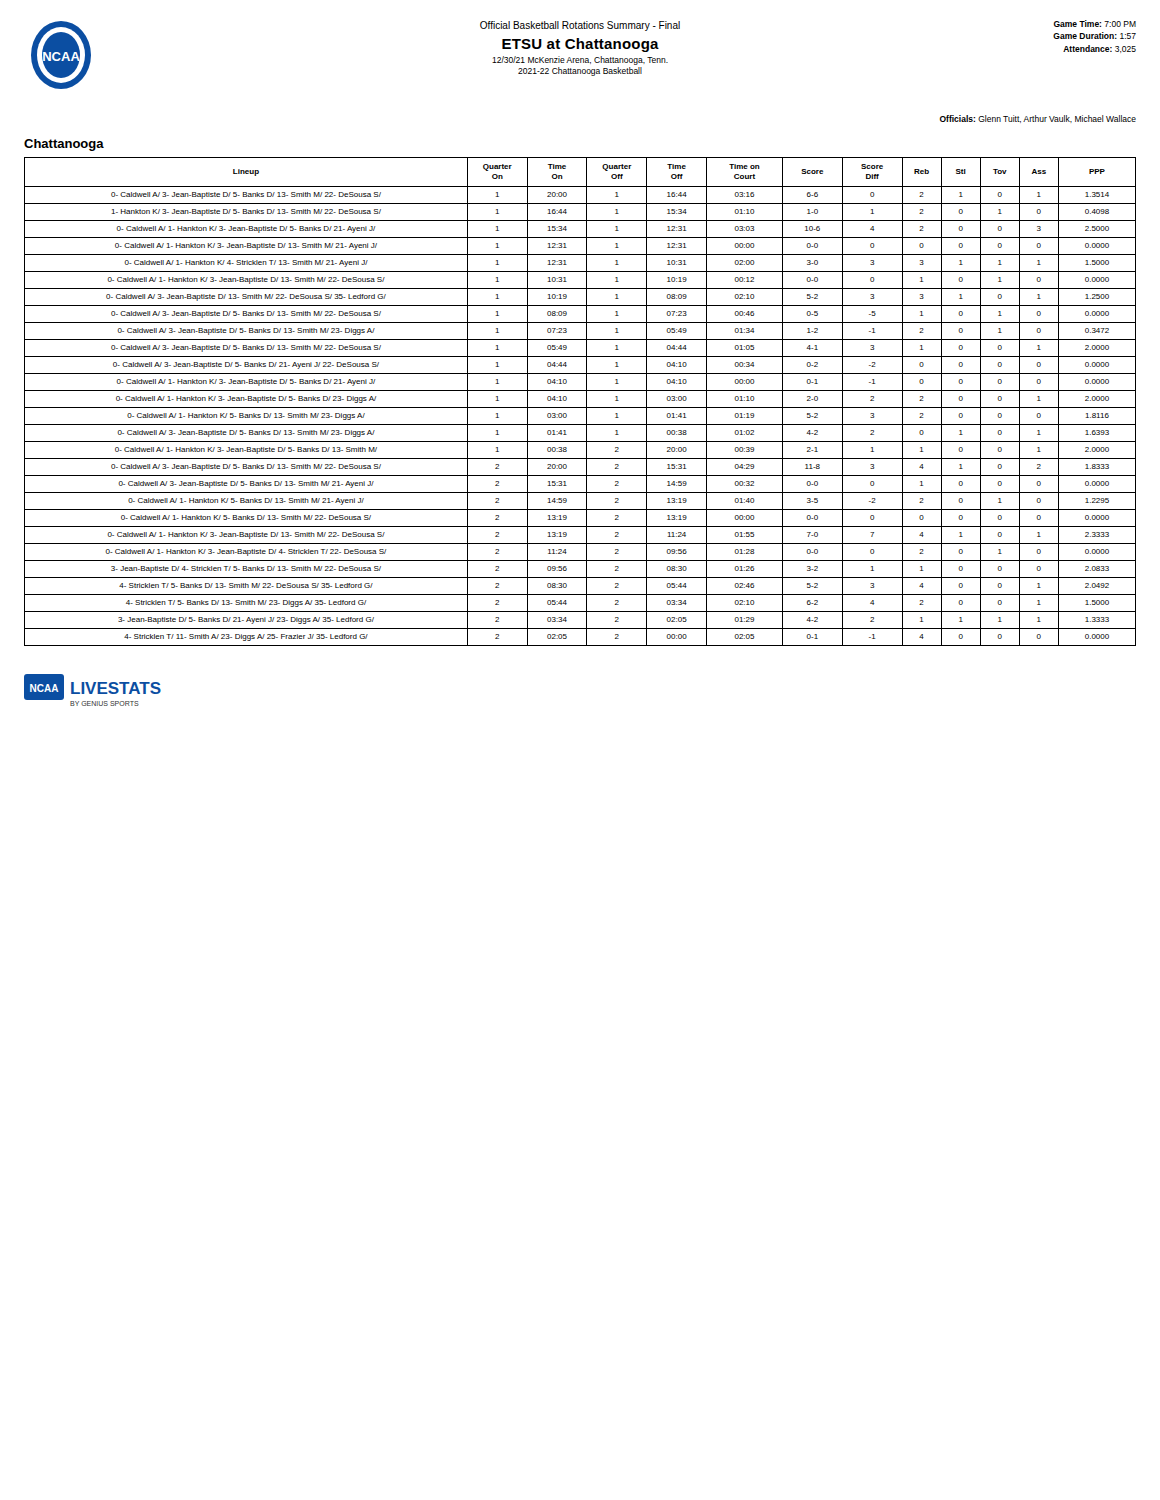NCAA
Official Basketball Rotations Summary - Final
ETSU at Chattanooga
12/30/21 McKenzie Arena, Chattanooga, Tenn.
2021-22 Chattanooga Basketball
Game Time: 7:00 PM
Game Duration: 1:57
Attendance: 3,025
Officials: Glenn Tuitt, Arthur Vaulk, Michael Wallace
Chattanooga
| Lineup | Quarter On | Time On | Quarter Off | Time Off | Time on Court | Score | Score Diff | Reb | Stl | Tov | Ass | PPP |
| --- | --- | --- | --- | --- | --- | --- | --- | --- | --- | --- | --- | --- |
| 0- Caldwell A/ 3- Jean-Baptiste D/ 5- Banks D/ 13- Smith M/ 22- DeSousa S/ | 1 | 20:00 | 1 | 16:44 | 03:16 | 6-6 | 0 | 2 | 1 | 0 | 1 | 1.3514 |
| 1- Hankton K/ 3- Jean-Baptiste D/ 5- Banks D/ 13- Smith M/ 22- DeSousa S/ | 1 | 16:44 | 1 | 15:34 | 01:10 | 1-0 | 1 | 2 | 0 | 1 | 0 | 0.4098 |
| 0- Caldwell A/ 1- Hankton K/ 3- Jean-Baptiste D/ 5- Banks D/ 21- Ayeni J/ | 1 | 15:34 | 1 | 12:31 | 03:03 | 10-6 | 4 | 2 | 0 | 0 | 3 | 2.5000 |
| 0- Caldwell A/ 1- Hankton K/ 3- Jean-Baptiste D/ 13- Smith M/ 21- Ayeni J/ | 1 | 12:31 | 1 | 12:31 | 00:00 | 0-0 | 0 | 0 | 0 | 0 | 0 | 0.0000 |
| 0- Caldwell A/ 1- Hankton K/ 4- Stricklen T/ 13- Smith M/ 21- Ayeni J/ | 1 | 12:31 | 1 | 10:31 | 02:00 | 3-0 | 3 | 3 | 1 | 1 | 1 | 1.5000 |
| 0- Caldwell A/ 1- Hankton K/ 3- Jean-Baptiste D/ 13- Smith M/ 22- DeSousa S/ | 1 | 10:31 | 1 | 10:19 | 00:12 | 0-0 | 0 | 1 | 0 | 1 | 0 | 0.0000 |
| 0- Caldwell A/ 3- Jean-Baptiste D/ 13- Smith M/ 22- DeSousa S/ 35- Ledford G/ | 1 | 10:19 | 1 | 08:09 | 02:10 | 5-2 | 3 | 3 | 1 | 0 | 1 | 1.2500 |
| 0- Caldwell A/ 3- Jean-Baptiste D/ 5- Banks D/ 13- Smith M/ 22- DeSousa S/ | 1 | 08:09 | 1 | 07:23 | 00:46 | 0-5 | -5 | 1 | 0 | 1 | 0 | 0.0000 |
| 0- Caldwell A/ 3- Jean-Baptiste D/ 5- Banks D/ 13- Smith M/ 23- Diggs A/ | 1 | 07:23 | 1 | 05:49 | 01:34 | 1-2 | -1 | 2 | 0 | 1 | 0 | 0.3472 |
| 0- Caldwell A/ 3- Jean-Baptiste D/ 5- Banks D/ 13- Smith M/ 22- DeSousa S/ | 1 | 05:49 | 1 | 04:44 | 01:05 | 4-1 | 3 | 1 | 0 | 0 | 1 | 2.0000 |
| 0- Caldwell A/ 3- Jean-Baptiste D/ 5- Banks D/ 21- Ayeni J/ 22- DeSousa S/ | 1 | 04:44 | 1 | 04:10 | 00:34 | 0-2 | -2 | 0 | 0 | 0 | 0 | 0.0000 |
| 0- Caldwell A/ 1- Hankton K/ 3- Jean-Baptiste D/ 5- Banks D/ 21- Ayeni J/ | 1 | 04:10 | 1 | 04:10 | 00:00 | 0-1 | -1 | 0 | 0 | 0 | 0 | 0.0000 |
| 0- Caldwell A/ 1- Hankton K/ 3- Jean-Baptiste D/ 5- Banks D/ 23- Diggs A/ | 1 | 04:10 | 1 | 03:00 | 01:10 | 2-0 | 2 | 2 | 0 | 0 | 1 | 2.0000 |
| 0- Caldwell A/ 1- Hankton K/ 5- Banks D/ 13- Smith M/ 23- Diggs A/ | 1 | 03:00 | 1 | 01:41 | 01:19 | 5-2 | 3 | 2 | 0 | 0 | 0 | 1.8116 |
| 0- Caldwell A/ 3- Jean-Baptiste D/ 5- Banks D/ 13- Smith M/ 23- Diggs A/ | 1 | 01:41 | 1 | 00:38 | 01:02 | 4-2 | 2 | 0 | 1 | 0 | 1 | 1.6393 |
| 0- Caldwell A/ 1- Hankton K/ 3- Jean-Baptiste D/ 5- Banks D/ 13- Smith M/ | 1 | 00:38 | 2 | 20:00 | 00:39 | 2-1 | 1 | 1 | 0 | 0 | 1 | 2.0000 |
| 0- Caldwell A/ 3- Jean-Baptiste D/ 5- Banks D/ 13- Smith M/ 22- DeSousa S/ | 2 | 20:00 | 2 | 15:31 | 04:29 | 11-8 | 3 | 4 | 1 | 0 | 2 | 1.8333 |
| 0- Caldwell A/ 3- Jean-Baptiste D/ 5- Banks D/ 13- Smith M/ 21- Ayeni J/ | 2 | 15:31 | 2 | 14:59 | 00:32 | 0-0 | 0 | 1 | 0 | 0 | 0 | 0.0000 |
| 0- Caldwell A/ 1- Hankton K/ 5- Banks D/ 13- Smith M/ 21- Ayeni J/ | 2 | 14:59 | 2 | 13:19 | 01:40 | 3-5 | -2 | 2 | 0 | 1 | 0 | 1.2295 |
| 0- Caldwell A/ 1- Hankton K/ 5- Banks D/ 13- Smith M/ 22- DeSousa S/ | 2 | 13:19 | 2 | 13:19 | 00:00 | 0-0 | 0 | 0 | 0 | 0 | 0 | 0.0000 |
| 0- Caldwell A/ 1- Hankton K/ 3- Jean-Baptiste D/ 13- Smith M/ 22- DeSousa S/ | 2 | 13:19 | 2 | 11:24 | 01:55 | 7-0 | 7 | 4 | 1 | 0 | 1 | 2.3333 |
| 0- Caldwell A/ 1- Hankton K/ 3- Jean-Baptiste D/ 4- Stricklen T/ 22- DeSousa S/ | 2 | 11:24 | 2 | 09:56 | 01:28 | 0-0 | 0 | 2 | 0 | 1 | 0 | 0.0000 |
| 3- Jean-Baptiste D/ 4- Stricklen T/ 5- Banks D/ 13- Smith M/ 22- DeSousa S/ | 2 | 09:56 | 2 | 08:30 | 01:26 | 3-2 | 1 | 1 | 0 | 0 | 0 | 2.0833 |
| 4- Stricklen T/ 5- Banks D/ 13- Smith M/ 22- DeSousa S/ 35- Ledford G/ | 2 | 08:30 | 2 | 05:44 | 02:46 | 5-2 | 3 | 4 | 0 | 0 | 1 | 2.0492 |
| 4- Stricklen T/ 5- Banks D/ 13- Smith M/ 23- Diggs A/ 35- Ledford G/ | 2 | 05:44 | 2 | 03:34 | 02:10 | 6-2 | 4 | 2 | 0 | 0 | 1 | 1.5000 |
| 3- Jean-Baptiste D/ 5- Banks D/ 21- Ayeni J/ 23- Diggs A/ 35- Ledford G/ | 2 | 03:34 | 2 | 02:05 | 01:29 | 4-2 | 2 | 1 | 1 | 1 | 1 | 1.3333 |
| 4- Stricklen T/ 11- Smith A/ 23- Diggs A/ 25- Frazier J/ 35- Ledford G/ | 2 | 02:05 | 2 | 00:00 | 02:05 | 0-1 | -1 | 4 | 0 | 0 | 0 | 0.0000 |
NCAA LIVESTATS BY GENIUS SPORTS